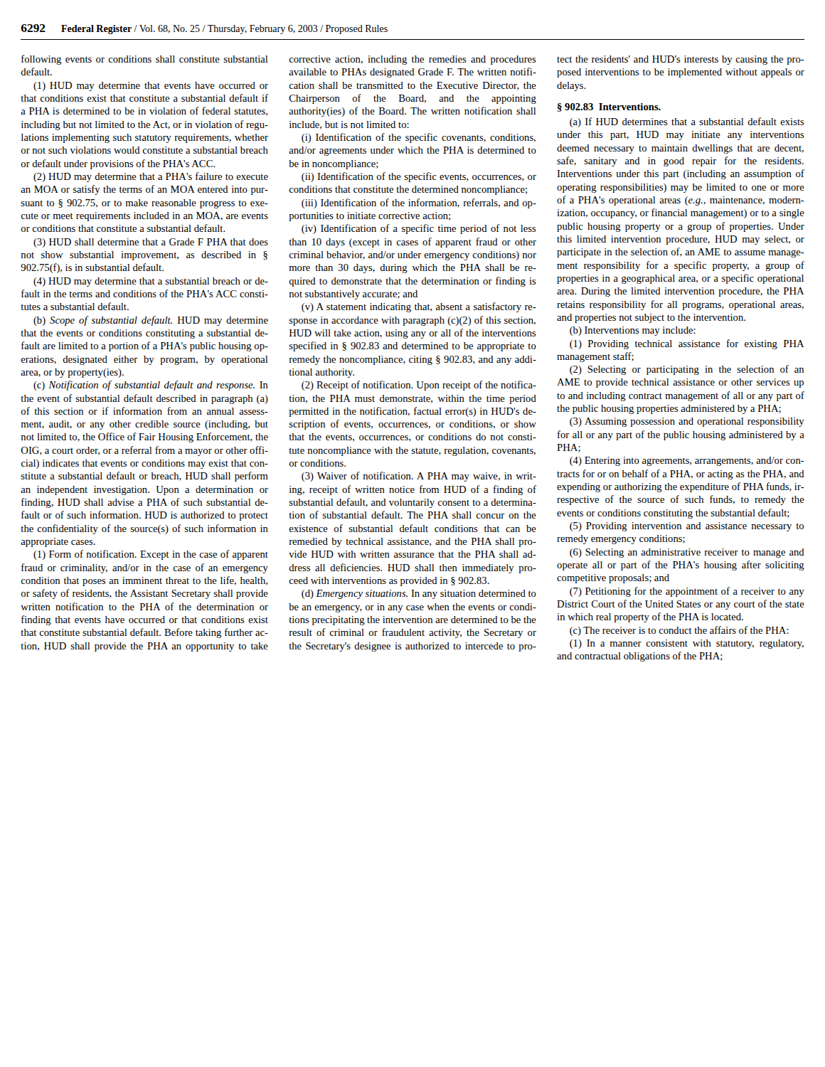6292 Federal Register / Vol. 68, No. 25 / Thursday, February 6, 2003 / Proposed Rules
following events or conditions shall constitute substantial default.
(1) HUD may determine that events have occurred or that conditions exist that constitute a substantial default if a PHA is determined to be in violation of federal statutes, including but not limited to the Act, or in violation of regulations implementing such statutory requirements, whether or not such violations would constitute a substantial breach or default under provisions of the PHA's ACC.
(2) HUD may determine that a PHA's failure to execute an MOA or satisfy the terms of an MOA entered into pursuant to § 902.75, or to make reasonable progress to execute or meet requirements included in an MOA, are events or conditions that constitute a substantial default.
(3) HUD shall determine that a Grade F PHA that does not show substantial improvement, as described in § 902.75(f), is in substantial default.
(4) HUD may determine that a substantial breach or default in the terms and conditions of the PHA's ACC constitutes a substantial default.
(b) Scope of substantial default. HUD may determine that the events or conditions constituting a substantial default are limited to a portion of a PHA's public housing operations, designated either by program, by operational area, or by property(ies).
(c) Notification of substantial default and response. In the event of substantial default described in paragraph (a) of this section or if information from an annual assessment, audit, or any other credible source (including, but not limited to, the Office of Fair Housing Enforcement, the OIG, a court order, or a referral from a mayor or other official) indicates that events or conditions may exist that constitute a substantial default or breach, HUD shall perform an independent investigation. Upon a determination or finding, HUD shall advise a PHA of such substantial default or of such information. HUD is authorized to protect the confidentiality of the source(s) of such information in appropriate cases.
(1) Form of notification. Except in the case of apparent fraud or criminality, and/or in the case of an emergency condition that poses an imminent threat to the life, health, or safety of residents, the Assistant Secretary shall provide written notification to the PHA of the determination or finding that events have occurred or that conditions exist that constitute substantial default. Before taking further action, HUD shall provide the PHA an opportunity to take corrective action, including the remedies and procedures available to PHAs designated Grade F. The written notification shall be transmitted to the Executive Director, the Chairperson of the Board, and the appointing authority(ies) of the Board. The written notification shall include, but is not limited to:
(i) Identification of the specific covenants, conditions, and/or agreements under which the PHA is determined to be in noncompliance;
(ii) Identification of the specific events, occurrences, or conditions that constitute the determined noncompliance;
(iii) Identification of the information, referrals, and opportunities to initiate corrective action;
(iv) Identification of a specific time period of not less than 10 days (except in cases of apparent fraud or other criminal behavior, and/or under emergency conditions) nor more than 30 days, during which the PHA shall be required to demonstrate that the determination or finding is not substantively accurate; and
(v) A statement indicating that, absent a satisfactory response in accordance with paragraph (c)(2) of this section, HUD will take action, using any or all of the interventions specified in § 902.83 and determined to be appropriate to remedy the noncompliance, citing § 902.83, and any additional authority.
(2) Receipt of notification. Upon receipt of the notification, the PHA must demonstrate, within the time period permitted in the notification, factual error(s) in HUD's description of events, occurrences, or conditions, or show that the events, occurrences, or conditions do not constitute noncompliance with the statute, regulation, covenants, or conditions.
(3) Waiver of notification. A PHA may waive, in writing, receipt of written notice from HUD of a finding of substantial default, and voluntarily consent to a determination of substantial default. The PHA shall concur on the existence of substantial default conditions that can be remedied by technical assistance, and the PHA shall provide HUD with written assurance that the PHA shall address all deficiencies. HUD shall then immediately proceed with interventions as provided in § 902.83.
(d) Emergency situations. In any situation determined to be an emergency, or in any case when the events or conditions precipitating the intervention are determined to be the result of criminal or fraudulent activity, the Secretary or the Secretary's designee is authorized to intercede to protect the residents' and HUD's interests by causing the proposed interventions to be implemented without appeals or delays.
§ 902.83 Interventions.
(a) If HUD determines that a substantial default exists under this part, HUD may initiate any interventions deemed necessary to maintain dwellings that are decent, safe, sanitary and in good repair for the residents. Interventions under this part (including an assumption of operating responsibilities) may be limited to one or more of a PHA's operational areas (e.g., maintenance, modernization, occupancy, or financial management) or to a single public housing property or a group of properties. Under this limited intervention procedure, HUD may select, or participate in the selection of, an AME to assume management responsibility for a specific property, a group of properties in a geographical area, or a specific operational area. During the limited intervention procedure, the PHA retains responsibility for all programs, operational areas, and properties not subject to the intervention.
(b) Interventions may include:
(1) Providing technical assistance for existing PHA management staff;
(2) Selecting or participating in the selection of an AME to provide technical assistance or other services up to and including contract management of all or any part of the public housing properties administered by a PHA;
(3) Assuming possession and operational responsibility for all or any part of the public housing administered by a PHA;
(4) Entering into agreements, arrangements, and/or contracts for or on behalf of a PHA, or acting as the PHA, and expending or authorizing the expenditure of PHA funds, irrespective of the source of such funds, to remedy the events or conditions constituting the substantial default;
(5) Providing intervention and assistance necessary to remedy emergency conditions;
(6) Selecting an administrative receiver to manage and operate all or part of the PHA's housing after soliciting competitive proposals; and
(7) Petitioning for the appointment of a receiver to any District Court of the United States or any court of the state in which real property of the PHA is located.
(c) The receiver is to conduct the affairs of the PHA:
(1) In a manner consistent with statutory, regulatory, and contractual obligations of the PHA;